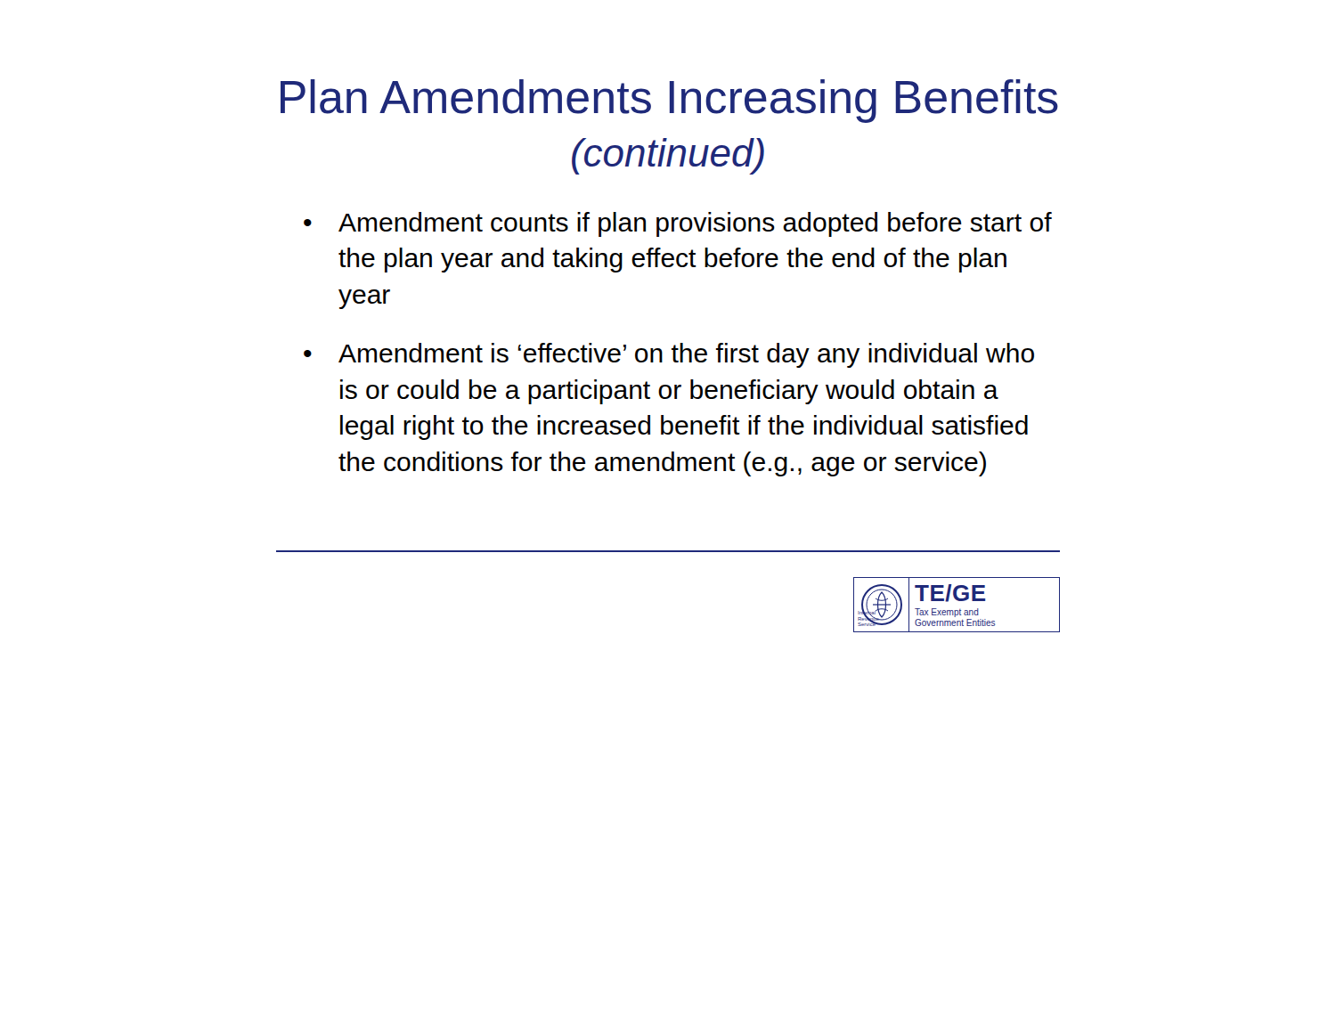Plan Amendments Increasing Benefits (continued)
Amendment counts if plan provisions adopted before start of the plan year and taking effect before the end of the plan year
Amendment is ‘effective’ on the first day any individual who is or could be a participant or beneficiary would obtain a legal right to the increased benefit if the individual satisfied the conditions for the amendment (e.g., age or service)
TE/GE
Tax Exempt and
Government Entities
Internal
Revenue
Service